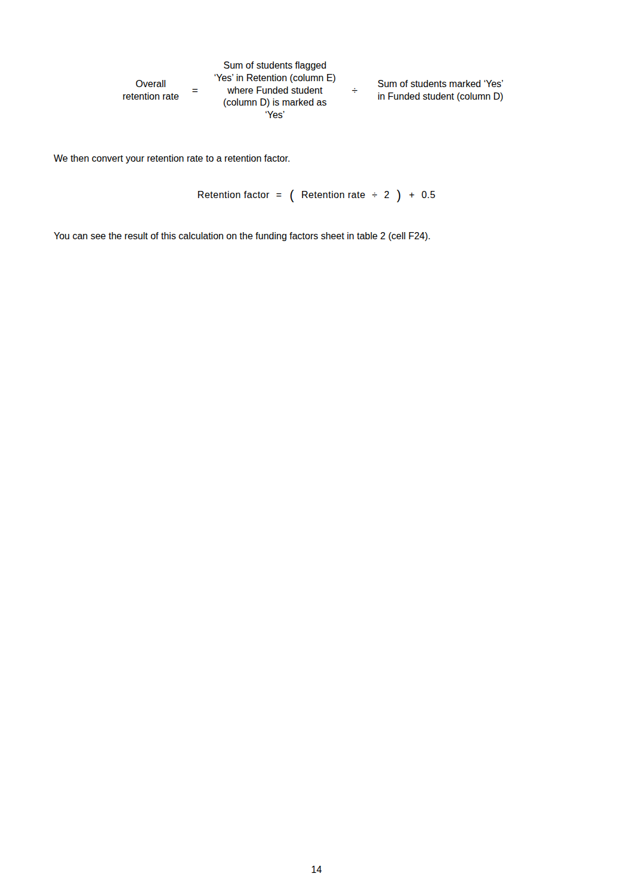Overall
retention rate
=
Sum of students flagged
‘Yes’ in Retention (column E)
where Funded student
(column D) is marked as
‘Yes’
÷
Sum of students marked ‘Yes’
in Funded student (column D)
We then convert your retention rate to a retention factor.
Retention factor = ( Retention rate ÷ 2 ) + 0.5
You can see the result of this calculation on the funding factors sheet in table 2 (cell F24).
14